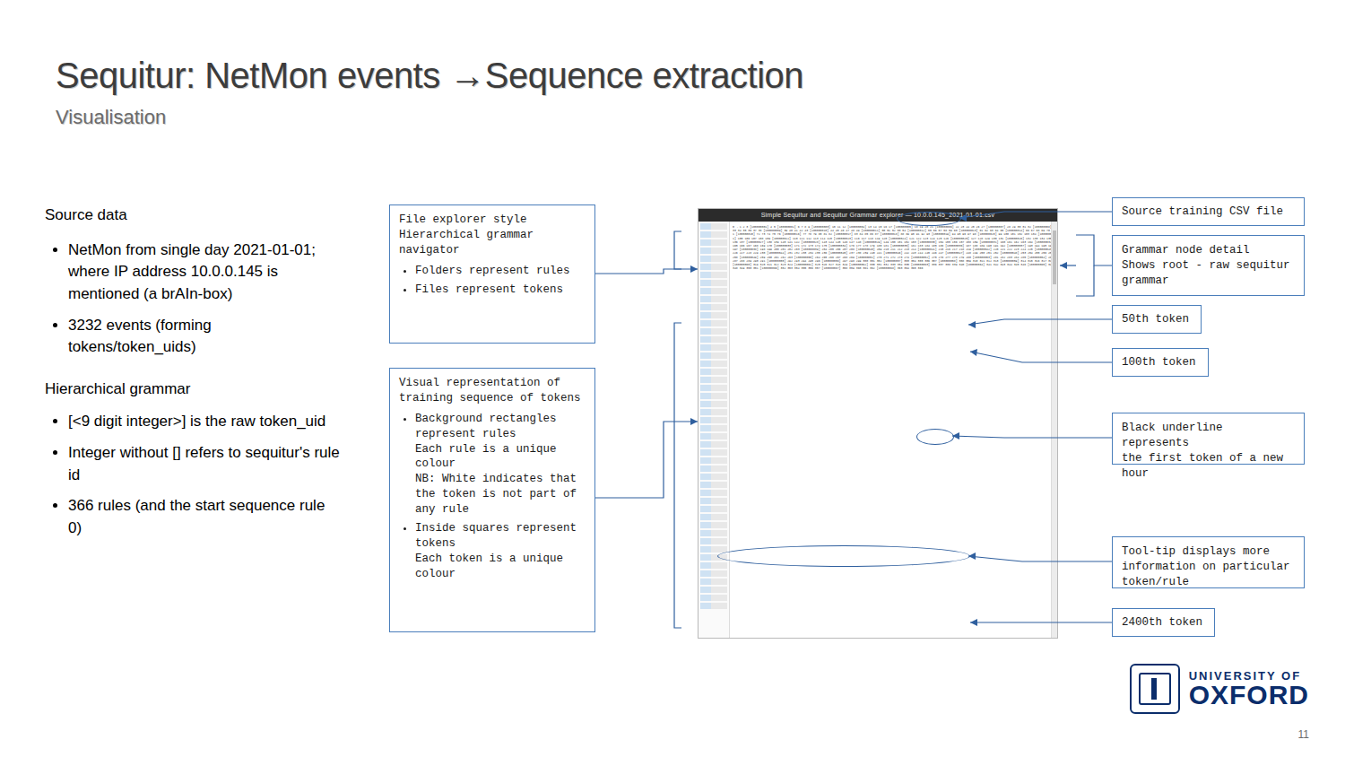Sequitur: NetMon events →Sequence extraction
Visualisation
Source data
NetMon from single day 2021-01-01; where IP address 10.0.0.145 is mentioned (a brAIn-box)
3232 events (forming tokens/token_uids)
Hierarchical grammar
[<9 digit integer>] is the raw token_uid
Integer without [] refers to sequitur's rule id
366 rules (and the start sequence rule 0)
File explorer style
Hierarchical grammar
navigator
Folders represent rules
Files represent tokens
Visual representation of
training sequence of tokens
Background rectangles represent rules
Each rule is a unique colour
NB: White indicates that the token is not part of any rule
Inside squares represent tokens
Each token is a unique colour
Source training CSV file
Grammar node detail
Shows root - raw sequitur
grammar
50th token
100th token
Black underline represents
the first token of a new
hour
Tool-tip displays more
information on particular
token/rule
2400th token
Simple Sequitur and Sequitur Grammar explorer — 10.0.0.145_2021-01-01.csv
0 → 1 2 3 [100000001] 4 5 [100000002] 6 7 8 9 [100000003] 10 11 12 [100000004] 13 14 15 16 17 [100000005] 18 19 20 21 [100000006] 22 23 24 25 26 27 [100000007] 28 29 30 31 32 [100000008] 33 34 35 36 37 38 [100000009] 39 40 41 42 43 [100000010] 44 45 46 47 48 49 [100000011] 50 51 52 53 54 [100000012] 55 56 57 58 59 60 [100000013] 61 62 63 64 65 [100000014] 66 67 68 69 70 71 [100000015] 72 73 74 75 76 [100000016] 77 78 79 80 81 82 [100000017] 83 84 85 86 87 [100000018] 88 89 90 91 92 93 [100000019] 94 95 96 97 98 [100000020] 99 100 101 102 103 104 [100000021] 105 106 107 108 109 [100000022] 110 111 112 113 114 115 [100000023] 116 117 118 119 120 [100000024] 121 122 123 124 125 126 [100000025] 127 128 129 130 131 [100000026] 132 133 134 135 136 137 [100000027] 138 139 140 141 142 [100000028] 143 144 145 146 147 148 [100000029] 149 150 151 152 153 [100000030] 154 155 156 157 158 159 [100000031] 160 161 162 163 164 [100000032] 165 166 167 168 169 170 [100000033] 171 172 173 174 175 [100000034] 176 177 178 179 180 181 [100000035] 182 183 184 185 186 [100000036] 187 188 189 190 191 192 [100000037] 193 194 195 196 197 [100000038] 198 199 200 201 202 203 [100000039] 204 205 206 207 208 [100000040] 209 210 211 212 213 214 [100000041] 215 216 217 218 219 [100000042] 220 221 222 223 224 225 [100000043] 226 227 228 229 230 [100000044] 231 232 233 234 235 236 [100000045] 237 238 239 240 241 [100000046] 242 243 244 245 246 247 [100000047] 248 249 250 251 252 [100000048] 253 254 255 256 257 258 [100000049] 259 260 261 262 263 [100000050] 264 265 266 267 268 269 [100000051] 270 271 272 273 274 [100000052] 275 276 277 278 279 280 [100000053] 281 282 283 284 285 [100000054] 286 287 288 289 290 291 [100000055] 292 293 294 295 296 [100000056] 297 298 299 300 301 302 [100000057] 303 304 305 306 307 [100000058] 308 309 310 311 312 313 [100000059] 314 315 316 317 318 [100000060] 319 320 321 322 323 324 [100000061] 325 326 327 328 329 [100000062] 330 331 332 333 334 335 [100000063] 336 337 338 339 340 [100000064] 341 342 343 344 345 346 [100000065] 347 348 349 350 351 [100000066] 352 353 354 355 356 357 [100000067] 358 359 360 361 362 [100000068] 363 364 365 366
UNIVERSITY OF
OXFORD
11